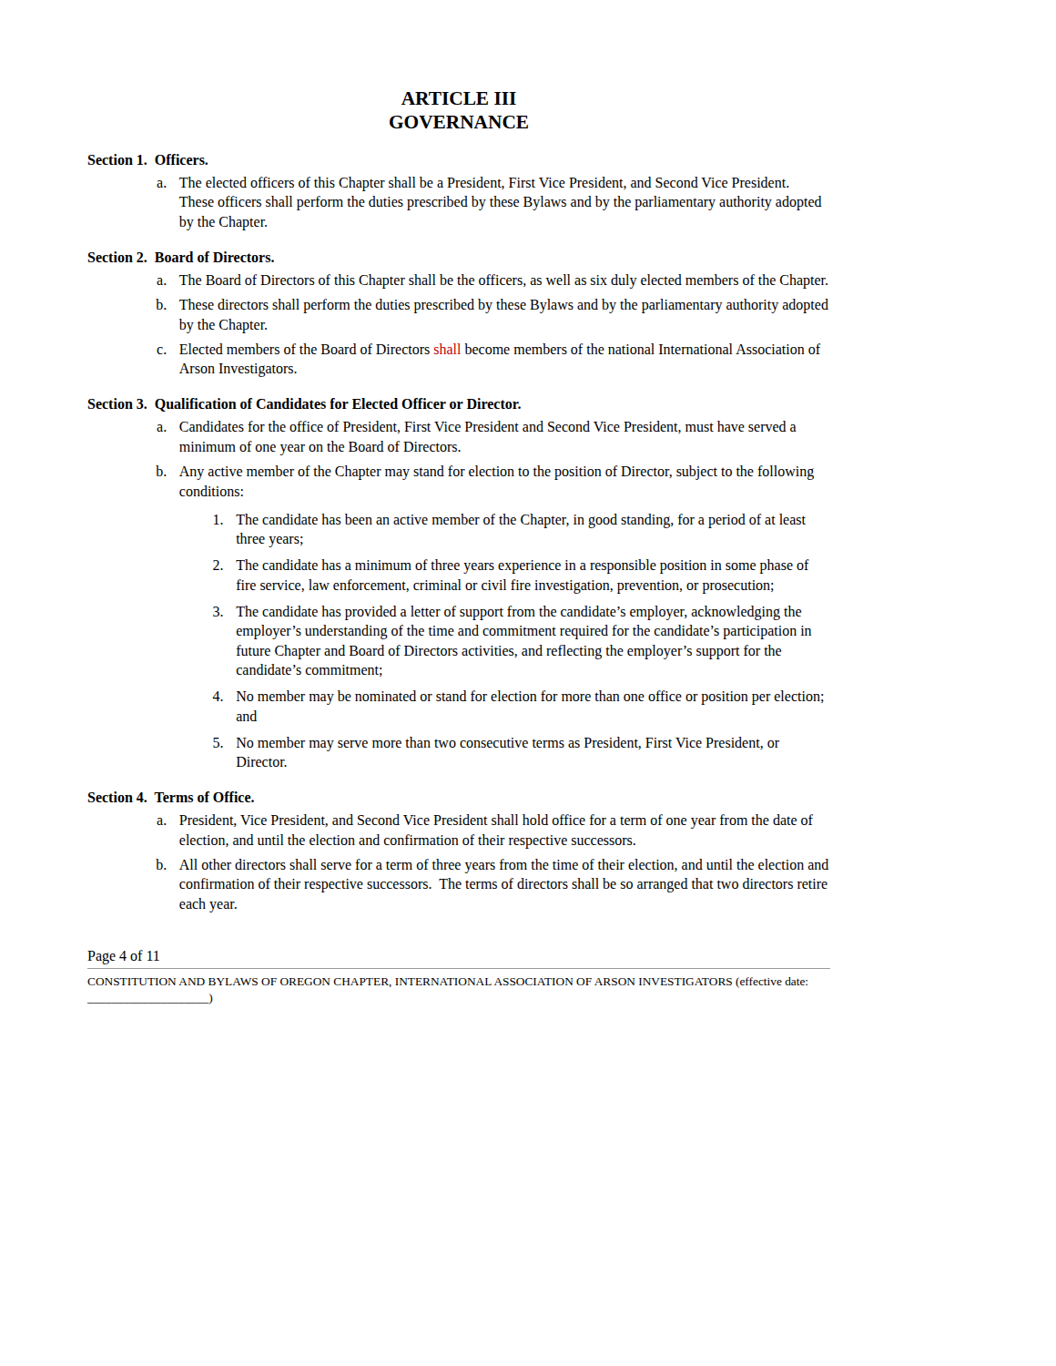ARTICLE IIIGOVERNANCE
Section 1. Officers.
The elected officers of this Chapter shall be a President, First Vice President, and Second Vice President. These officers shall perform the duties prescribed by these Bylaws and by the parliamentary authority adopted by the Chapter.
Section 2. Board of Directors.
The Board of Directors of this Chapter shall be the officers, as well as six duly elected members of the Chapter.
These directors shall perform the duties prescribed by these Bylaws and by the parliamentary authority adopted by the Chapter.
Elected members of the Board of Directors shall become members of the national International Association of Arson Investigators.
Section 3. Qualification of Candidates for Elected Officer or Director.
Candidates for the office of President, First Vice President and Second Vice President, must have served a minimum of one year on the Board of Directors.
Any active member of the Chapter may stand for election to the position of Director, subject to the following conditions:
The candidate has been an active member of the Chapter, in good standing, for a period of at least three years;
The candidate has a minimum of three years experience in a responsible position in some phase of fire service, law enforcement, criminal or civil fire investigation, prevention, or prosecution;
The candidate has provided a letter of support from the candidate’s employer, acknowledging the employer’s understanding of the time and commitment required for the candidate’s participation in future Chapter and Board of Directors activities, and reflecting the employer’s support for the candidate’s commitment;
No member may be nominated or stand for election for more than one office or position per election; and
No member may serve more than two consecutive terms as President, First Vice President, or Director.
Section 4. Terms of Office.
President, Vice President, and Second Vice President shall hold office for a term of one year from the date of election, and until the election and confirmation of their respective successors.
All other directors shall serve for a term of three years from the time of their election, and until the election and confirmation of their respective successors. The terms of directors shall be so arranged that two directors retire each year.
Page 4 of 11
CONSTITUTION AND BYLAWS OF OREGON CHAPTER, INTERNATIONAL ASSOCIATION OF ARSON INVESTIGATORS (effective date: ____________________)